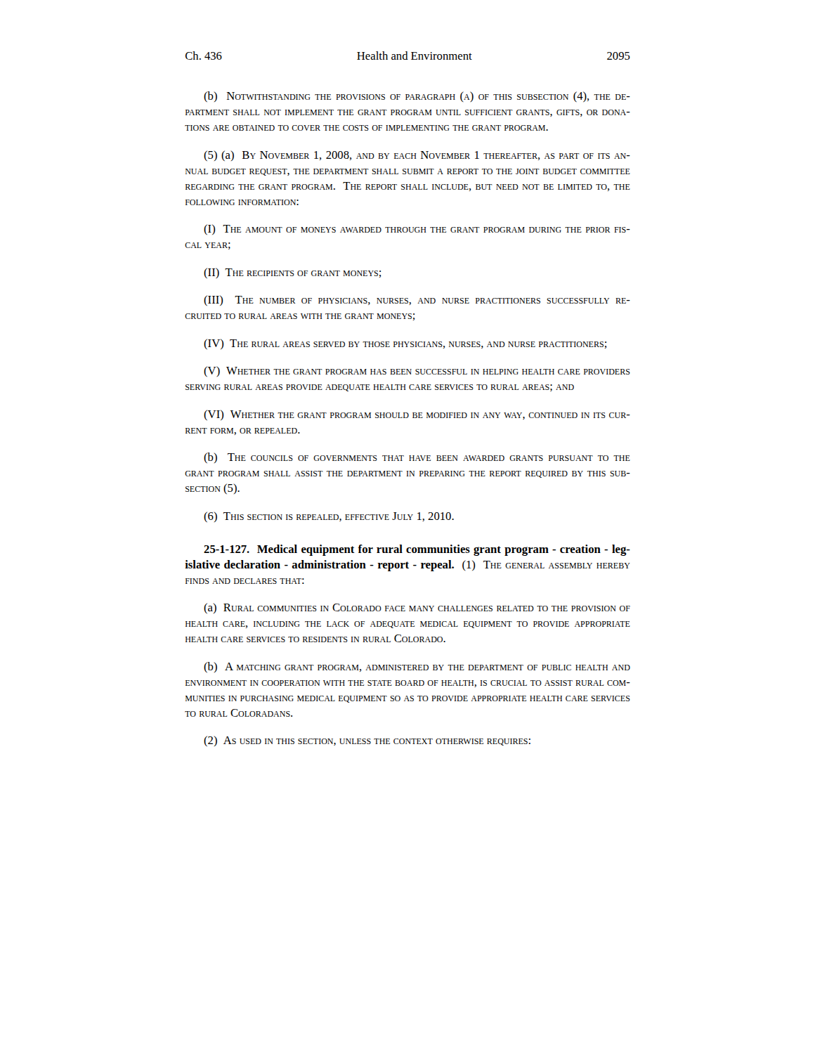Ch. 436 Health and Environment 2095
(b) Notwithstanding the provisions of paragraph (a) of this subsection (4), the department shall not implement the grant program until sufficient grants, gifts, or donations are obtained to cover the costs of implementing the grant program.
(5) (a) By November 1, 2008, and by each November 1 thereafter, as part of its annual budget request, the department shall submit a report to the joint budget committee regarding the grant program. The report shall include, but need not be limited to, the following information:
(I) The amount of moneys awarded through the grant program during the prior fiscal year;
(II) The recipients of grant moneys;
(III) The number of physicians, nurses, and nurse practitioners successfully recruited to rural areas with the grant moneys;
(IV) The rural areas served by those physicians, nurses, and nurse practitioners;
(V) Whether the grant program has been successful in helping health care providers serving rural areas provide adequate health care services to rural areas; and
(VI) Whether the grant program should be modified in any way, continued in its current form, or repealed.
(b) The councils of governments that have been awarded grants pursuant to the grant program shall assist the department in preparing the report required by this subsection (5).
(6) This section is repealed, effective July 1, 2010.
25-1-127. Medical equipment for rural communities grant program - creation - legislative declaration - administration - report - repeal. (1) The general assembly hereby finds and declares that:
(a) Rural communities in Colorado face many challenges related to the provision of health care, including the lack of adequate medical equipment to provide appropriate health care services to residents in rural Colorado.
(b) A matching grant program, administered by the department of public health and environment in cooperation with the state board of health, is crucial to assist rural communities in purchasing medical equipment so as to provide appropriate health care services to rural Coloradans.
(2) As used in this section, unless the context otherwise requires: